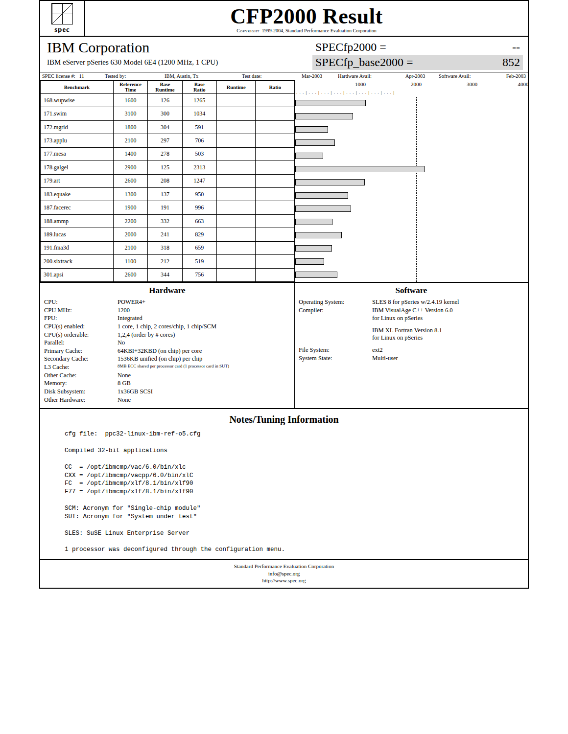spec
CFP2000 Result
Copyright 1999-2004, Standard Performance Evaluation Corporation
IBM Corporation
IBM eServer pSeries 630 Model 6E4 (1200 MHz, 1 CPU)
SPECfp2000 = --
SPECfp_base2000 = 852
SPEC license #: 11
Tested by:
IBM, Austin, Tx
Test date:
Mar-2003
Hardware Avail:
Apr-2003
Software Avail:
Feb-2003
| Benchmark | Reference Time | Base Runtime | Base Ratio | Runtime | Ratio |
| --- | --- | --- | --- | --- | --- |
| 168.wupwise | 1600 | 126 | 1265 | | |
| 171.swim | 3100 | 300 | 1034 | | |
| 172.mgrid | 1800 | 304 | 591 | | |
| 173.applu | 2100 | 297 | 706 | | |
| 177.mesa | 1400 | 278 | 503 | | |
| 178.galgel | 2900 | 125 | 2313 | | |
| 179.art | 2600 | 208 | 1247 | | |
| 183.equake | 1300 | 137 | 950 | | |
| 187.facerec | 1900 | 191 | 996 | | |
| 188.ammp | 2200 | 332 | 663 | | |
| 189.lucas | 2000 | 241 | 829 | | |
| 191.fma3d | 2100 | 318 | 659 | | |
| 200.sixtrack | 1100 | 212 | 519 | | |
| 301.apsi | 2600 | 344 | 756 | | |
1000 2000 3000 4000
. . . | . . . | . . . | . . . | . . . | . . . | . . . | . . . |
Hardware
CPU:
POWER4+
CPU MHz:
1200
FPU:
Integrated
CPU(s) enabled:
1 core, 1 chip, 2 cores/chip, 1 chip/SCM
CPU(s) orderable:
1,2,4 (order by # cores)
Parallel:
No
Primary Cache:
64KBI+32KBD (on chip) per core
Secondary Cache:
1536KB unified (on chip) per chip
L3 Cache:
8MB ECC shared per processor card (1 processor card in SUT)
Other Cache:
None
Memory:
8 GB
Disk Subsystem:
1x36GB SCSI
Other Hardware:
None
Software
Operating System:
SLES 8 for pSeries w/2.4.19 kernel
Compiler:
IBM VisualAge C++ Version 6.0
for Linux on pSeries
IBM XL Fortran Version 8.1
for Linux on pSeries
File System:
ext2
System State:
Multi-user
Notes/Tuning Information
cfg file:  ppc32-linux-ibm-ref-o5.cfg

Compiled 32-bit applications

CC  = /opt/ibmcmp/vac/6.0/bin/xlc
CXX = /opt/ibmcmp/vacpp/6.0/bin/xlC
FC  = /opt/ibmcmp/xlf/8.1/bin/xlf90
F77 = /opt/ibmcmp/xlf/8.1/bin/xlf90

SCM: Acronym for "Single-chip module"
SUT: Acronym for "System under test"

SLES: SuSE Linux Enterprise Server

1 processor was deconfigured through the configuration menu.
Standard Performance Evaluation Corporation
info@spec.org
http://www.spec.org